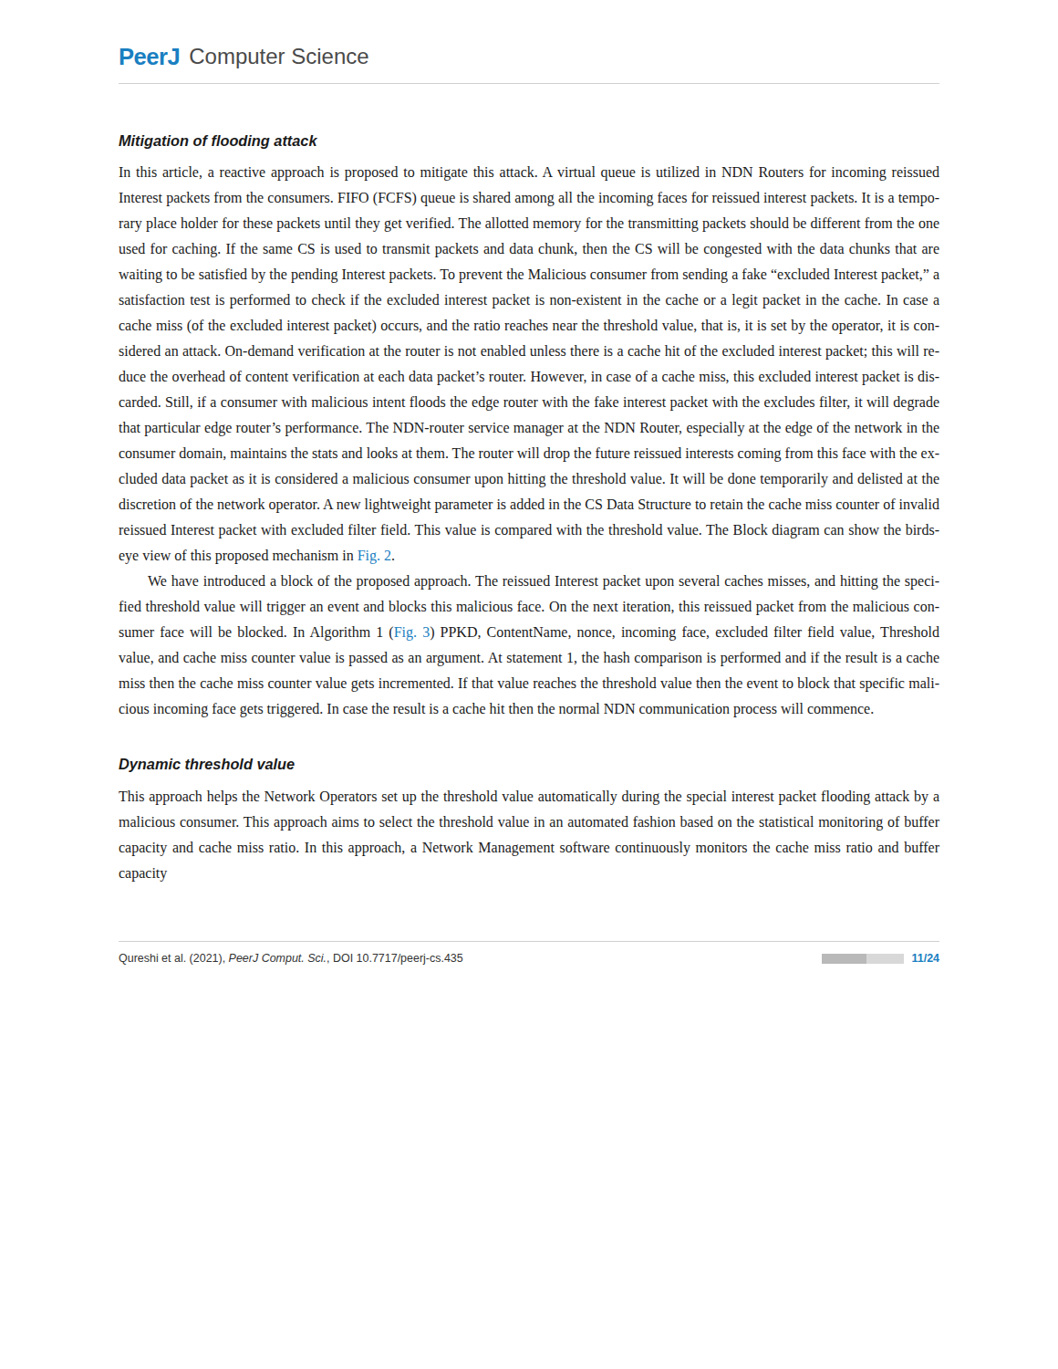PeerJ Computer Science
Mitigation of flooding attack
In this article, a reactive approach is proposed to mitigate this attack. A virtual queue is utilized in NDN Routers for incoming reissued Interest packets from the consumers. FIFO (FCFS) queue is shared among all the incoming faces for reissued interest packets. It is a temporary place holder for these packets until they get verified. The allotted memory for the transmitting packets should be different from the one used for caching. If the same CS is used to transmit packets and data chunk, then the CS will be congested with the data chunks that are waiting to be satisfied by the pending Interest packets. To prevent the Malicious consumer from sending a fake “excluded Interest packet,” a satisfaction test is performed to check if the excluded interest packet is non-existent in the cache or a legit packet in the cache. In case a cache miss (of the excluded interest packet) occurs, and the ratio reaches near the threshold value, that is, it is set by the operator, it is considered an attack. On-demand verification at the router is not enabled unless there is a cache hit of the excluded interest packet; this will reduce the overhead of content verification at each data packet’s router. However, in case of a cache miss, this excluded interest packet is discarded. Still, if a consumer with malicious intent floods the edge router with the fake interest packet with the excludes filter, it will degrade that particular edge router’s performance. The NDN-router service manager at the NDN Router, especially at the edge of the network in the consumer domain, maintains the stats and looks at them. The router will drop the future reissued interests coming from this face with the excluded data packet as it is considered a malicious consumer upon hitting the threshold value. It will be done temporarily and delisted at the discretion of the network operator. A new lightweight parameter is added in the CS Data Structure to retain the cache miss counter of invalid reissued Interest packet with excluded filter field. This value is compared with the threshold value. The Block diagram can show the birds-eye view of this proposed mechanism in Fig. 2.
We have introduced a block of the proposed approach. The reissued Interest packet upon several caches misses, and hitting the specified threshold value will trigger an event and blocks this malicious face. On the next iteration, this reissued packet from the malicious consumer face will be blocked. In Algorithm 1 (Fig. 3) PPKD, ContentName, nonce, incoming face, excluded filter field value, Threshold value, and cache miss counter value is passed as an argument. At statement 1, the hash comparison is performed and if the result is a cache miss then the cache miss counter value gets incremented. If that value reaches the threshold value then the event to block that specific malicious incoming face gets triggered. In case the result is a cache hit then the normal NDN communication process will commence.
Dynamic threshold value
This approach helps the Network Operators set up the threshold value automatically during the special interest packet flooding attack by a malicious consumer. This approach aims to select the threshold value in an automated fashion based on the statistical monitoring of buffer capacity and cache miss ratio. In this approach, a Network Management software continuously monitors the cache miss ratio and buffer capacity
Qureshi et al. (2021), PeerJ Comput. Sci., DOI 10.7717/peerj-cs.435
11/24